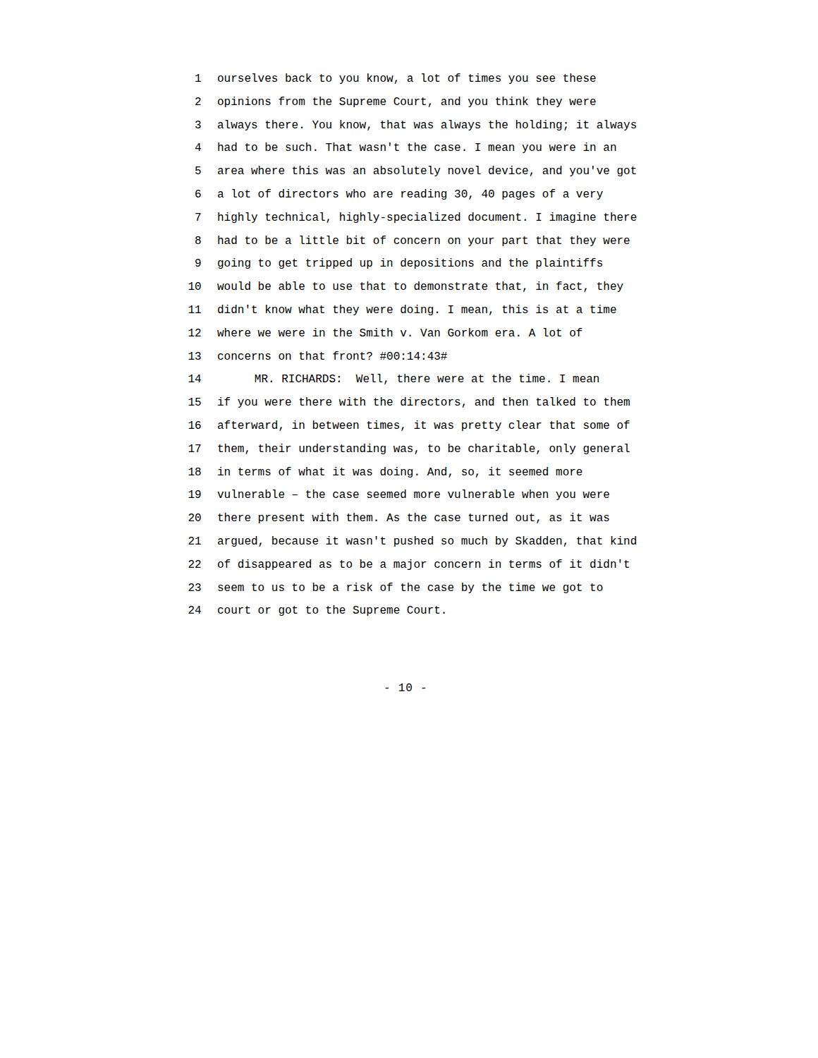1 ourselves back to you know, a lot of times you see these
2 opinions from the Supreme Court, and you think they were
3 always there. You know, that was always the holding; it always
4 had to be such. That wasn't the case. I mean you were in an
5 area where this was an absolutely novel device, and you've got
6 a lot of directors who are reading 30, 40 pages of a very
7 highly technical, highly-specialized document. I imagine there
8 had to be a little bit of concern on your part that they were
9 going to get tripped up in depositions and the plaintiffs
10 would be able to use that to demonstrate that, in fact, they
11 didn't know what they were doing. I mean, this is at a time
12 where we were in the Smith v. Van Gorkom era. A lot of
13 concerns on that front? #00:14:43#
14 MR. RICHARDS: Well, there were at the time. I mean
15 if you were there with the directors, and then talked to them
16 afterward, in between times, it was pretty clear that some of
17 them, their understanding was, to be charitable, only general
18 in terms of what it was doing. And, so, it seemed more
19 vulnerable – the case seemed more vulnerable when you were
20 there present with them. As the case turned out, as it was
21 argued, because it wasn't pushed so much by Skadden, that kind
22 of disappeared as to be a major concern in terms of it didn't
23 seem to us to be a risk of the case by the time we got to
24 court or got to the Supreme Court.
- 10 -